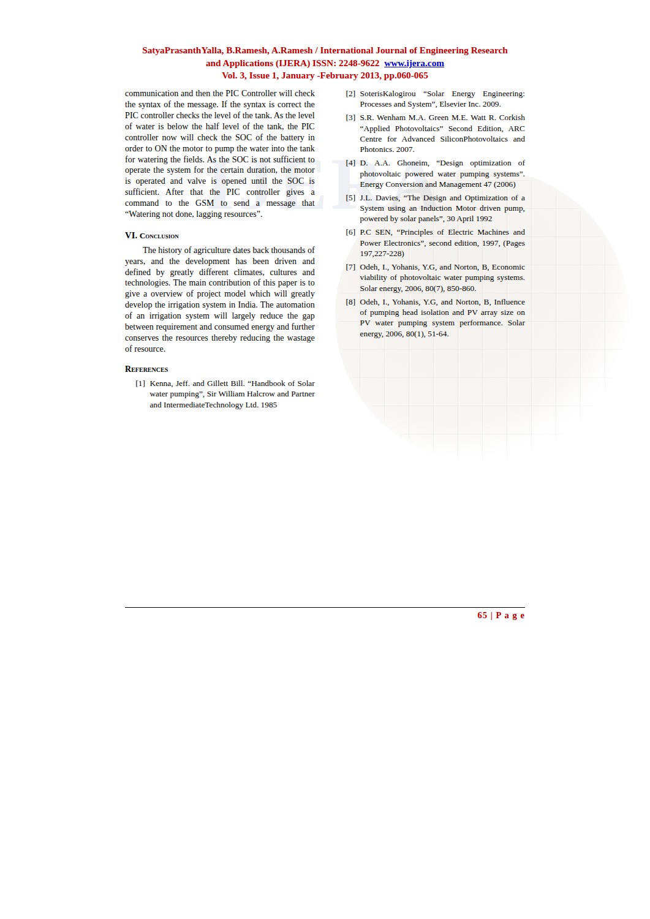IJERA
SatyaPrasanthYalla, B.Ramesh, A.Ramesh / International Journal of Engineering Research
and Applications (IJERA) ISSN: 2248-9622 www.ijera.com
Vol. 3, Issue 1, January -February 2013, pp.060-065
communication and then the PIC Controller will check the syntax of the message. If the syntax is correct the PIC controller checks the level of the tank. As the level of water is below the half level of the tank, the PIC controller now will check the SOC of the battery in order to ON the motor to pump the water into the tank for watering the fields. As the SOC is not sufficient to operate the system for the certain duration, the motor is operated and valve is opened until the SOC is sufficient. After that the PIC controller gives a command to the GSM to send a message that “Watering not done, lagging resources”.
VI. Conclusion
The history of agriculture dates back thousands of years, and the development has been driven and defined by greatly different climates, cultures and technologies. The main contribution of this paper is to give a overview of project model which will greatly develop the irrigation system in India. The automation of an irrigation system will largely reduce the gap between requirement and consumed energy and further conserves the resources thereby reducing the wastage of resource.
References
[1] Kenna, Jeff. and Gillett Bill. “Handbook of Solar water pumping”, Sir William Halcrow and Partner and IntermediateTechnology Ltd. 1985
[2] SoterisKalogirou “Solar Energy Engineering: Processes and System”, Elsevier Inc. 2009.
[3] S.R. Wenham M.A. Green M.E. Watt R. Corkish “Applied Photovoltaics” Second Edition, ARC Centre for Advanced SiliconPhotovoltaics and Photonics. 2007.
[4] D. A.A. Ghoneim, “Design optimization of photovoltaic powered water pumping systems”. Energy Conversion and Management 47 (2006)
[5] J.L. Davies, “The Design and Optimization of a System using an Induction Motor driven pump, powered by solar panels”, 30 April 1992
[6] P.C SEN, “Principles of Electric Machines and Power Electronics”, second edition, 1997, (Pages 197,227-228)
[7] Odeh, I., Yohanis, Y.G, and Norton, B, Economic viability of photovoltaic water pumping systems. Solar energy, 2006, 80(7), 850-860.
[8] Odeh, I., Yohanis, Y.G, and Norton, B, Influence of pumping head isolation and PV array size on PV water pumping system performance. Solar energy, 2006, 80(1), 51-64.
65 | P a g e